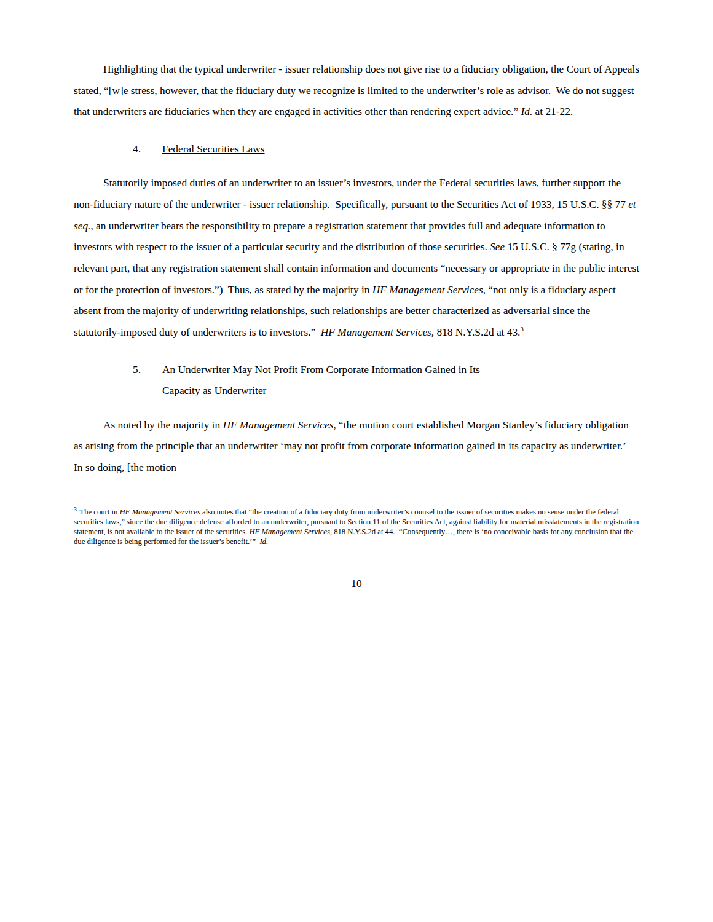Highlighting that the typical underwriter - issuer relationship does not give rise to a fiduciary obligation, the Court of Appeals stated, “[w]e stress, however, that the fiduciary duty we recognize is limited to the underwriter’s role as advisor. We do not suggest that underwriters are fiduciaries when they are engaged in activities other than rendering expert advice.” Id. at 21-22.
4. Federal Securities Laws
Statutorily imposed duties of an underwriter to an issuer’s investors, under the Federal securities laws, further support the non-fiduciary nature of the underwriter - issuer relationship. Specifically, pursuant to the Securities Act of 1933, 15 U.S.C. §§ 77 et seq., an underwriter bears the responsibility to prepare a registration statement that provides full and adequate information to investors with respect to the issuer of a particular security and the distribution of those securities. See 15 U.S.C. § 77g (stating, in relevant part, that any registration statement shall contain information and documents “necessary or appropriate in the public interest or for the protection of investors.”) Thus, as stated by the majority in HF Management Services, “not only is a fiduciary aspect absent from the majority of underwriting relationships, such relationships are better characterized as adversarial since the statutorily-imposed duty of underwriters is to investors.” HF Management Services, 818 N.Y.S.2d at 43.3
5. An Underwriter May Not Profit From Corporate Information Gained in Its Capacity as Underwriter
As noted by the majority in HF Management Services, “the motion court established Morgan Stanley’s fiduciary obligation as arising from the principle that an underwriter ‘may not profit from corporate information gained in its capacity as underwriter.’ In so doing, [the motion
3 The court in HF Management Services also notes that “the creation of a fiduciary duty from underwriter’s counsel to the issuer of securities makes no sense under the federal securities laws,” since the due diligence defense afforded to an underwriter, pursuant to Section 11 of the Securities Act, against liability for material misstatements in the registration statement, is not available to the issuer of the securities. HF Management Services, 818 N.Y.S.2d at 44. “Consequently…, there is ‘no conceivable basis for any conclusion that the due diligence is being performed for the issuer’s benefit.’” Id.
10